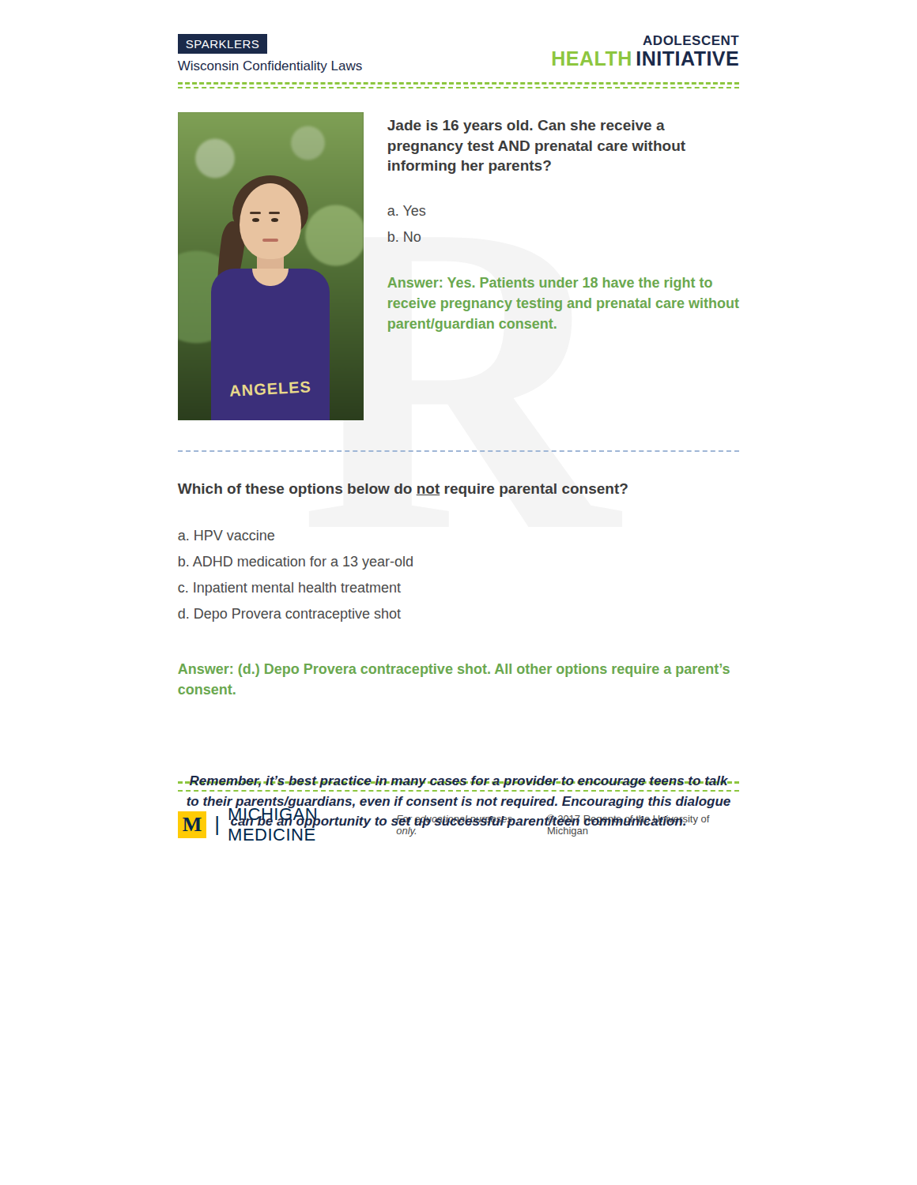R
SPARKLERS
Wisconsin Confidentiality Laws
ADOLESCENT
HEALTH INITIATIVE
ANGELES
Jade is 16 years old. Can she receive a pregnancy test AND prenatal care without informing her parents?
a. Yes
b. No
Answer: Yes. Patients under 18 have the right to receive pregnancy testing and prenatal care without parent/guardian consent.
Which of these options below do not require parental consent?
a. HPV vaccine
b. ADHD medication for a 13 year-old
c. Inpatient mental health treatment
d. Depo Provera contraceptive shot
Answer: (d.) Depo Provera contraceptive shot. All other options require a parent’s consent.
Remember, it’s best practice in many cases for a provider to encourage teens to talk to their parents/guardians, even if consent is not required. Encouraging this dialogue can be an opportunity to set up successful parent/teen communication.
M | MICHIGAN MEDICINE
For educational purposes only. © 2017 Regents of the University of Michigan